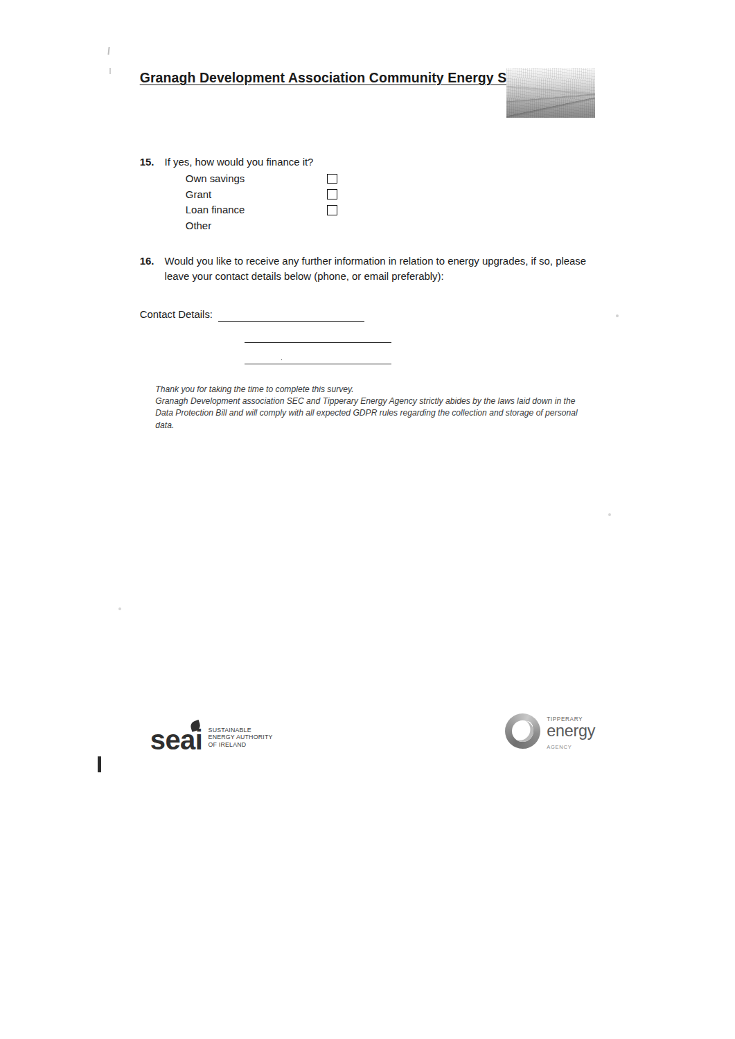Granagh Development Association Community Energy Survey
15. If yes, how would you finance it?
Own savings
Grant
Loan finance
Other
16. Would you like to receive any further information in relation to energy upgrades, if so, please leave your contact details below (phone, or email preferably):
Contact Details:
Thank you for taking the time to complete this survey.
Granagh Development association SEC and Tipperary Energy Agency strictly abides by the laws laid down in the Data Protection Bill and will comply with all expected GDPR rules regarding the collection and storage of personal data.
seai Sustainable
Energy Authority
of Ireland
Tipperary
energy
Agency